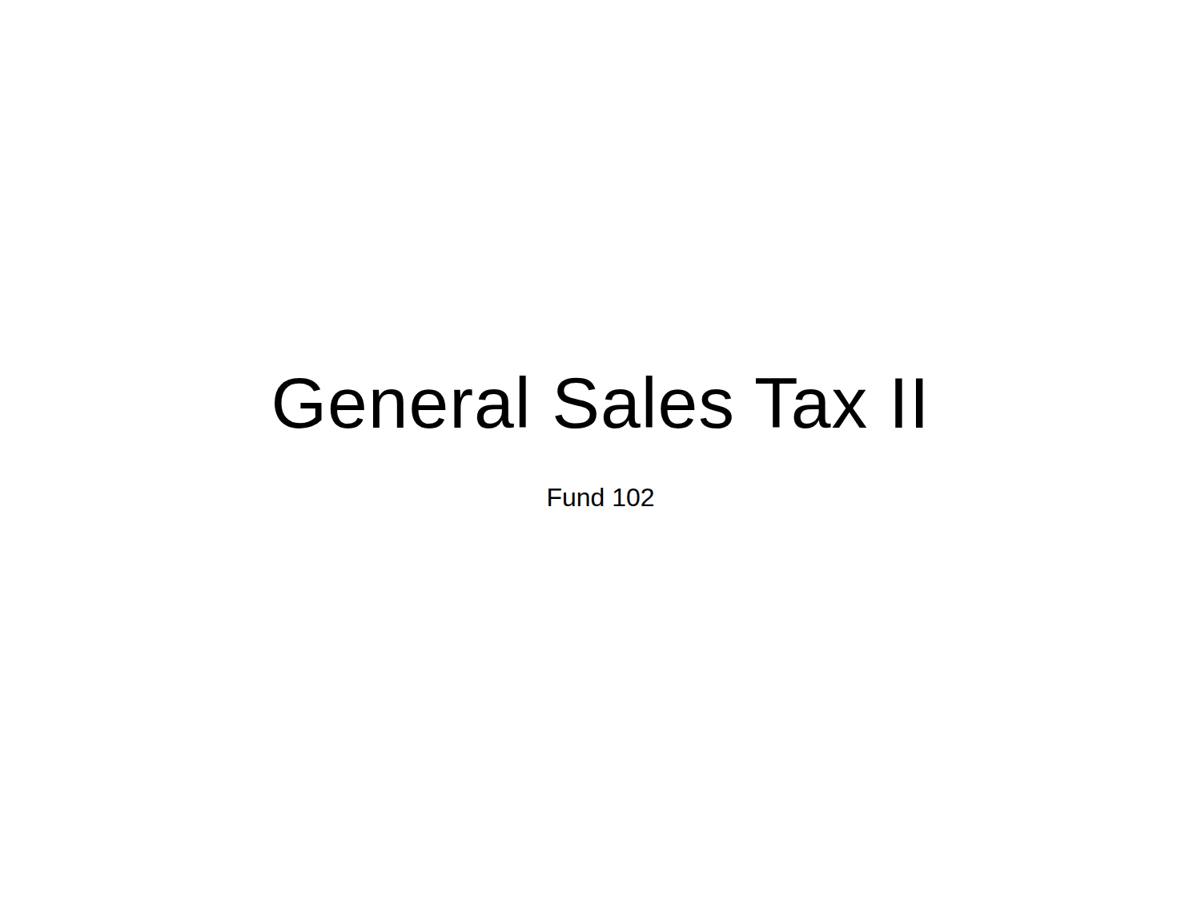General Sales Tax II
Fund 102